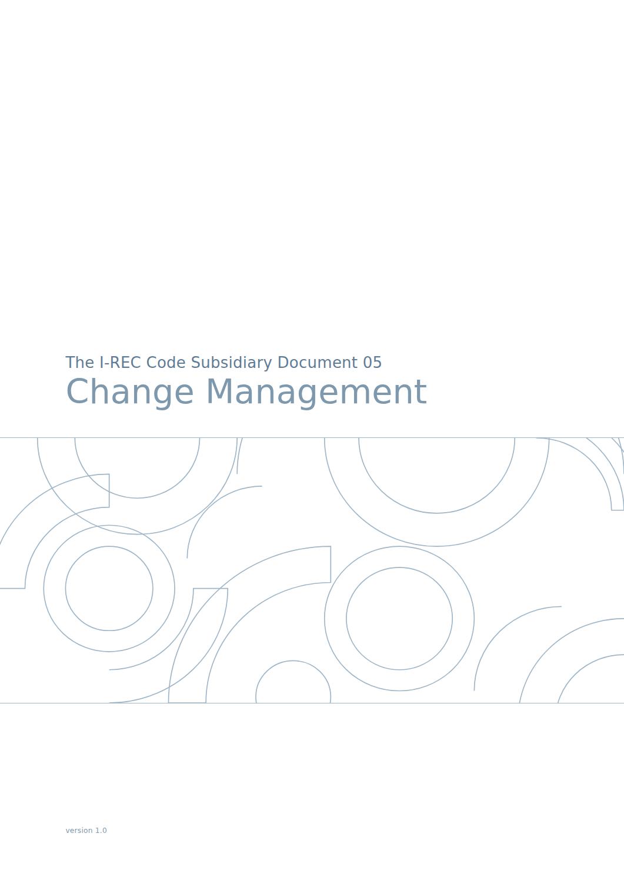The I-REC Code Subsidiary Document 05
Change Management
version 1.0